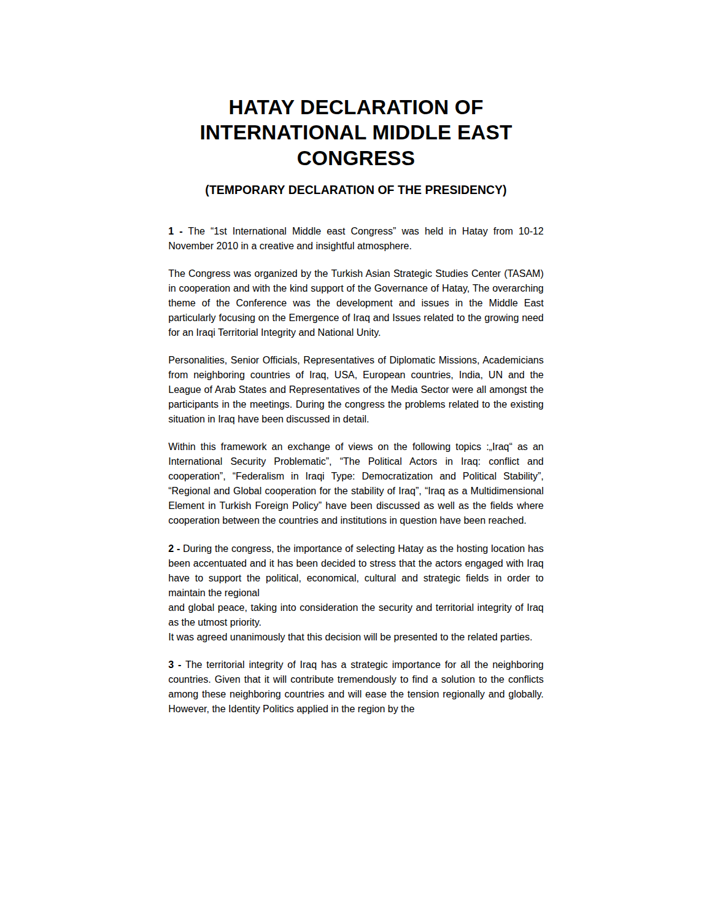HATAY DECLARATION OFINTERNATIONAL MIDDLE EAST CONGRESS
(TEMPORARY DECLARATION OF THE PRESIDENCY)
1 - The “1st International Middle east Congress” was held in Hatay from 10-12 November 2010 in a creative and insightful atmosphere.
The Congress was organized by the Turkish Asian Strategic Studies Center (TASAM) in cooperation and with the kind support of the Governance of Hatay, The overarching theme of the Conference was the development and issues in the Middle East particularly focusing on the Emergence of Iraq and Issues related to the growing need for an Iraqi Territorial Integrity and National Unity.
Personalities, Senior Officials, Representatives of Diplomatic Missions, Academicians from neighboring countries of Iraq, USA, European countries, India, UN and the League of Arab States and Representatives of the Media Sector were all amongst the participants in the meetings. During the congress the problems related to the existing situation in Iraq have been discussed in detail.
Within this framework an exchange of views on the following topics :„Iraq“ as an International Security Problematic”, “The Political Actors in Iraq: conflict and cooperation”, “Federalism in Iraqi Type: Democratization and Political Stability”, “Regional and Global cooperation for the stability of Iraq”, “Iraq as a Multidimensional Element in Turkish Foreign Policy” have been discussed as well as the fields where cooperation between the countries and institutions in question have been reached.
2 - During the congress, the importance of selecting Hatay as the hosting location has been accentuated and it has been decided to stress that the actors engaged with Iraq have to support the political, economical, cultural and strategic fields in order to maintain the regional
and global peace, taking into consideration the security and territorial integrity of Iraq as the utmost priority.
It was agreed unanimously that this decision will be presented to the related parties.
3 - The territorial integrity of Iraq has a strategic importance for all the neighboring countries. Given that it will contribute tremendously to find a solution to the conflicts among these neighboring countries and will ease the tension regionally and globally. However, the Identity Politics applied in the region by the